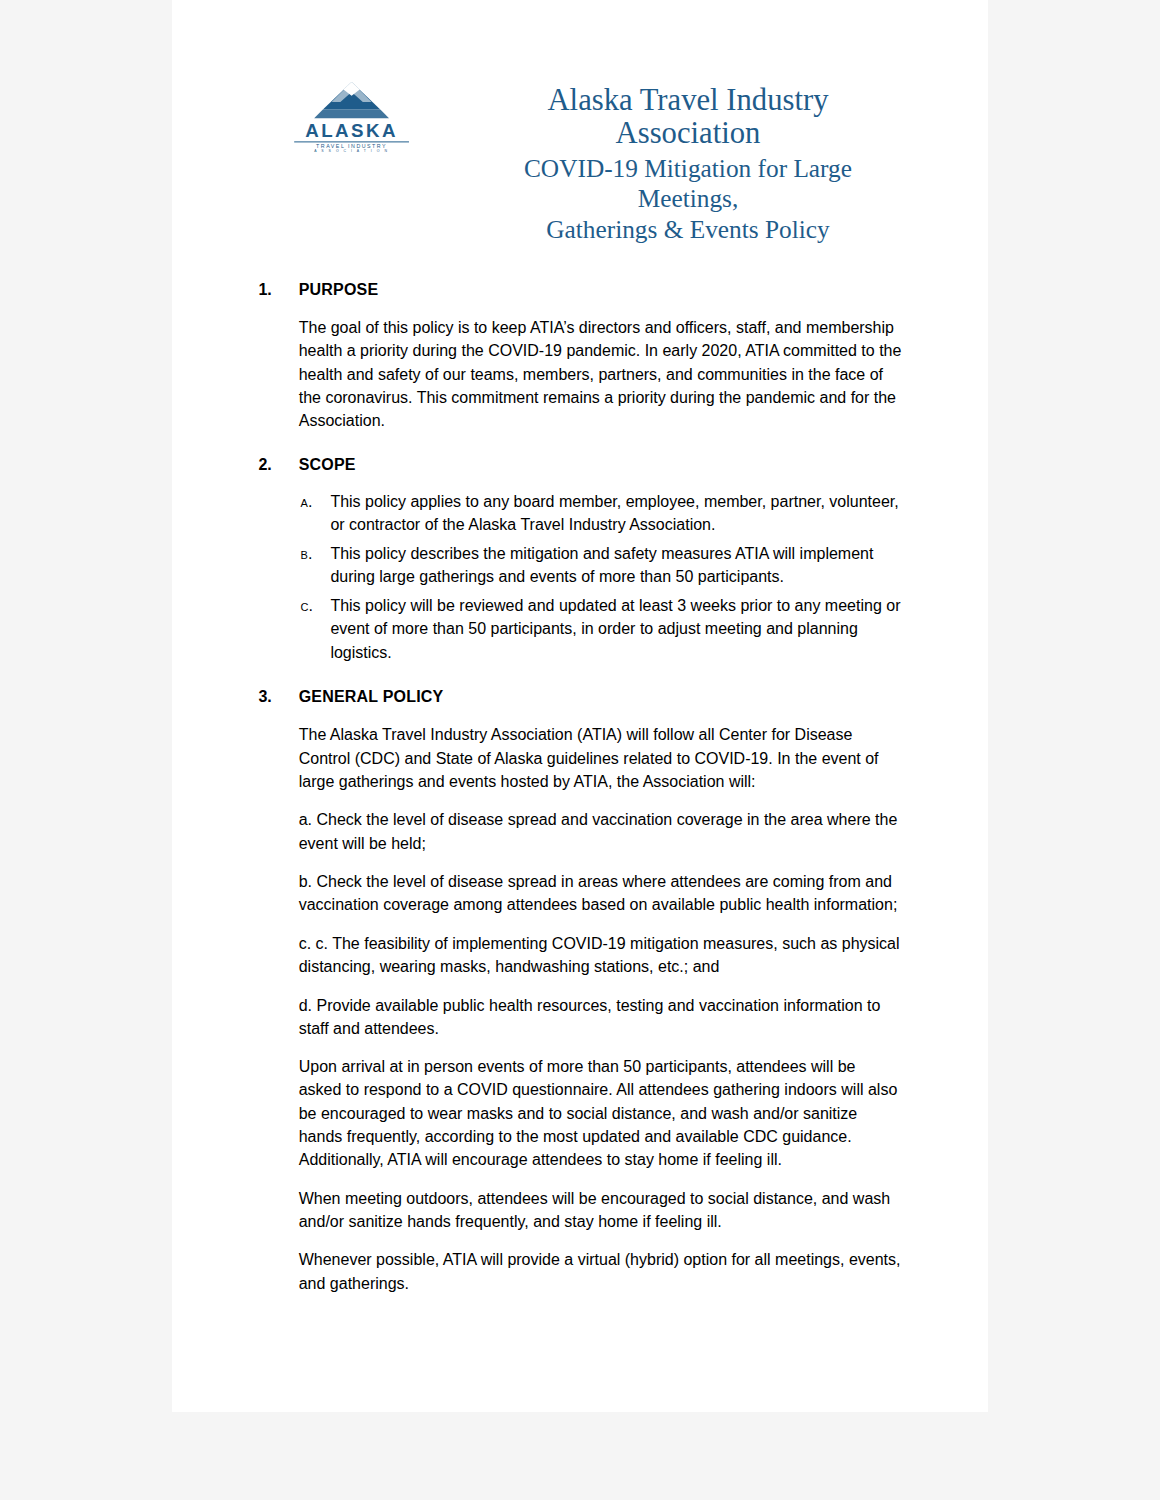ALASKA TRAVEL INDUSTRY A S S O C I A T I O N
Alaska Travel Industry Association
COVID-19 Mitigation for Large Meetings,
Gatherings & Events Policy
1.
PURPOSE
The goal of this policy is to keep ATIA’s directors and officers, staff, and membership health a priority during the COVID-19 pandemic. In early 2020, ATIA committed to the health and safety of our teams, members, partners, and communities in the face of the coronavirus. This commitment remains a priority during the pandemic and for the Association.
2.
SCOPE
This policy applies to any board member, employee, member, partner, volunteer, or contractor of the Alaska Travel Industry Association.
This policy describes the mitigation and safety measures ATIA will implement during large gatherings and events of more than 50 participants.
This policy will be reviewed and updated at least 3 weeks prior to any meeting or event of more than 50 participants, in order to adjust meeting and planning logistics.
3.
GENERAL POLICY
The Alaska Travel Industry Association (ATIA) will follow all Center for Disease Control (CDC) and State of Alaska guidelines related to COVID-19. In the event of large gatherings and events hosted by ATIA, the Association will:
a. Check the level of disease spread and vaccination coverage in the area where the event will be held;
b. Check the level of disease spread in areas where attendees are coming from and vaccination coverage among attendees based on available public health information;
c. c. The feasibility of implementing COVID-19 mitigation measures, such as physical distancing, wearing masks, handwashing stations, etc.; and
d. Provide available public health resources, testing and vaccination information to staff and attendees.
Upon arrival at in person events of more than 50 participants, attendees will be asked to respond to a COVID questionnaire. All attendees gathering indoors will also be encouraged to wear masks and to social distance, and wash and/or sanitize hands frequently, according to the most updated and available CDC guidance. Additionally, ATIA will encourage attendees to stay home if feeling ill.
When meeting outdoors, attendees will be encouraged to social distance, and wash and/or sanitize hands frequently, and stay home if feeling ill.
Whenever possible, ATIA will provide a virtual (hybrid) option for all meetings, events, and gatherings.